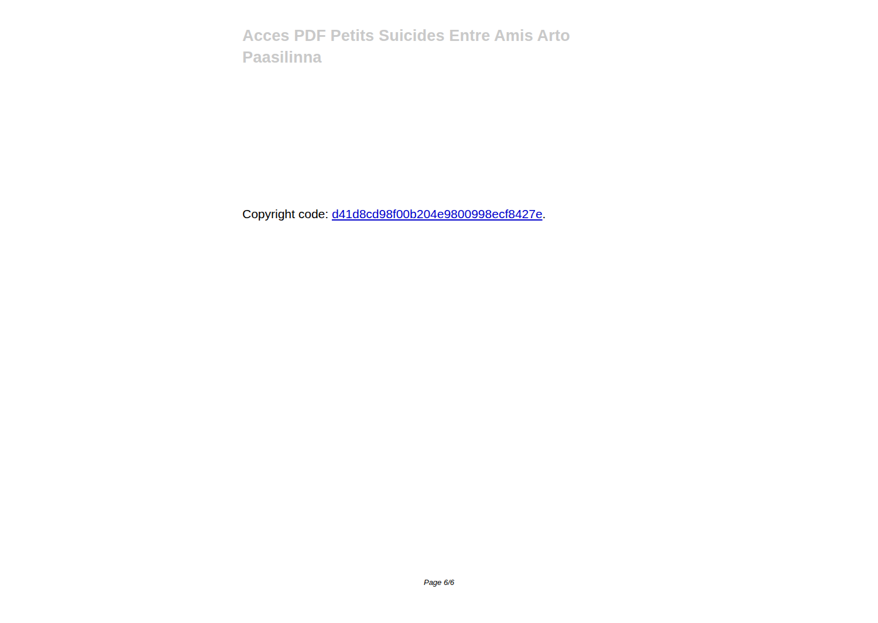Acces PDF Petits Suicides Entre Amis Arto Paasilinna
Copyright code: d41d8cd98f00b204e9800998ecf8427e.
Page 6/6